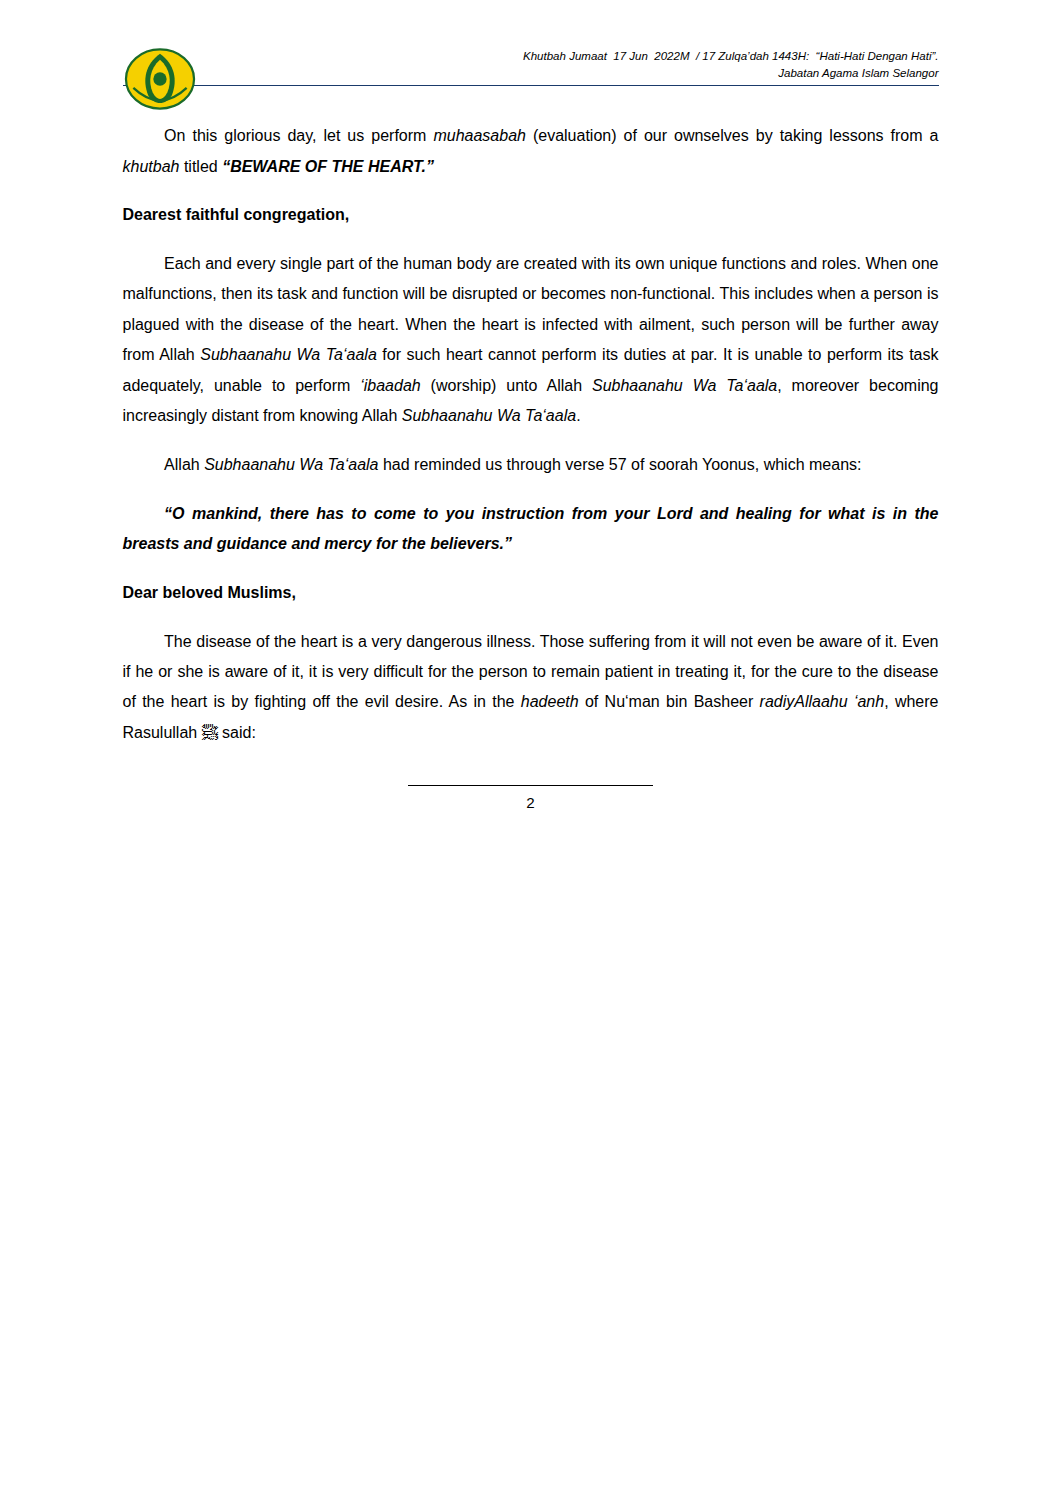Khutbah Jumaat 17 Jun 2022M / 17 Zulqa’dah 1443H: “Hati-Hati Dengan Hati”.
Jabatan Agama Islam Selangor
On this glorious day, let us perform muhaasabah (evaluation) of our ownselves by taking lessons from a khutbah titled “BEWARE OF THE HEART.”
Dearest faithful congregation,
Each and every single part of the human body are created with its own unique functions and roles. When one malfunctions, then its task and function will be disrupted or becomes non-functional. This includes when a person is plagued with the disease of the heart. When the heart is infected with ailment, such person will be further away from Allah Subhaanahu Wa Ta‘aala for such heart cannot perform its duties at par. It is unable to perform its task adequately, unable to perform ‘ibaadah (worship) unto Allah Subhaanahu Wa Ta‘aala, moreover becoming increasingly distant from knowing Allah Subhaanahu Wa Ta‘aala.
Allah Subhaanahu Wa Ta‘aala had reminded us through verse 57 of soorah Yoonus, which means:
“O mankind, there has to come to you instruction from your Lord and healing for what is in the breasts and guidance and mercy for the believers.”
Dear beloved Muslims,
The disease of the heart is a very dangerous illness. Those suffering from it will not even be aware of it. Even if he or she is aware of it, it is very difficult for the person to remain patient in treating it, for the cure to the disease of the heart is by fighting off the evil desire. As in the hadeeth of Nu‘man bin Basheer radiyAllaahu ‘anh, where Rasulullah ﷺ said:
2